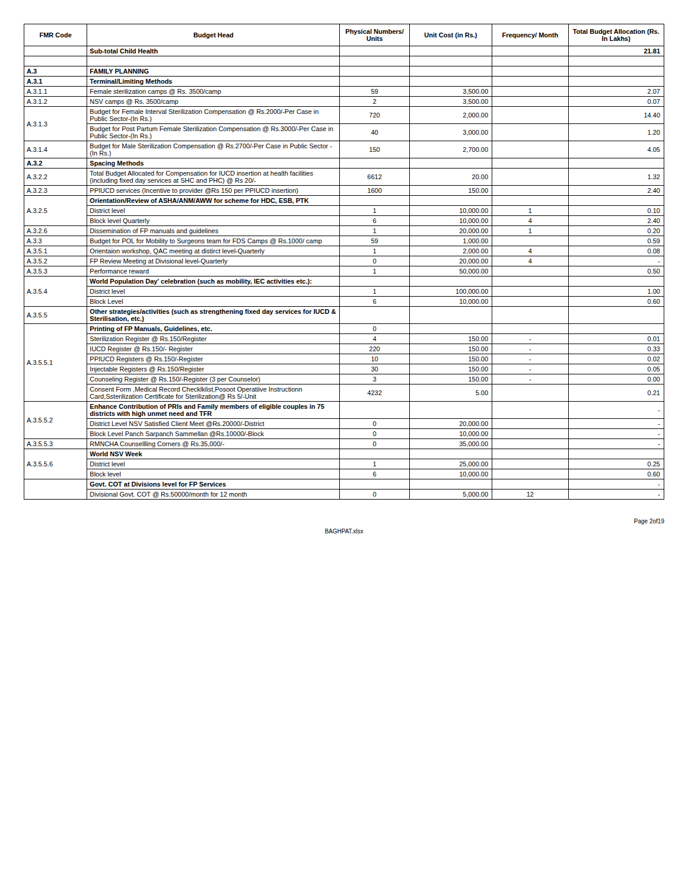| FMR Code | Budget Head | Physical Numbers/ Units | Unit Cost (in Rs.) | Frequency/ Month | Total Budget Allocation (Rs. In Lakhs) |
| --- | --- | --- | --- | --- | --- |
| | Sub-total Child Health | | | | 21.81 |
| A.3 | FAMILY PLANNING | | | | |
| A.3.1 | Terminal/Limiting Methods | | | | |
| A.3.1.1 | Female sterilization camps @ Rs. 3500/camp | 59 | 3,500.00 | | 2.07 |
| A.3.1.2 | NSV camps @ Rs. 3500/camp | 2 | 3,500.00 | | 0.07 |
| A.3.1.3 | Budget for Female Interval Sterilization Compensation @ Rs.2000/-Per Case in Public Sector-(In Rs.) | 720 | 2,000.00 | | 14.40 |
| Budget for Post Partum Female Sterilization Compensation @ Rs.3000/-Per Case in Public Sector-(In Rs.) | 40 | 3,000.00 | | 1.20 |
| A.3.1.4 | Budget for Male Sterilization Compensation @ Rs.2700/-Per Case in Public Sector -(In Rs.) | 150 | 2,700.00 | | 4.05 |
| A.3.2 | Spacing Methods | | | | |
| A.3.2.2 | Total Budget Allocated for Compensation for IUCD insertion at health facilities (including fixed day services at SHC and PHC) @ Rs 20/- | 6612 | 20.00 | | 1.32 |
| A.3.2.3 | PPIUCD services (Incentive to provider @Rs 150 per PPIUCD insertion) | 1600 | 150.00 | | 2.40 |
| A.3.2.5 | Orientation/Review of ASHA/ANM/AWW for scheme for HDC, ESB, PTK | | | | |
| District level | 1 | 10,000.00 | 1 | 0.10 |
| Block level Quarterly | 6 | 10,000.00 | 4 | 2.40 |
| A.3.2.6 | Dissemination of FP manuals and guidelines | 1 | 20,000.00 | 1 | 0.20 |
| A.3.3 | Budget for POL for Mobility to Surgeons team for FDS Camps @ Rs.1000/ camp | 59 | 1,000.00 | | 0.59 |
| A.3.5.1 | Orientaion workshop, QAC meeting at distirct level-Quarterly | 1 | 2,000.00 | 4 | 0.08 |
| A.3.5.2 | FP Review Meeting at Divisional level-Quarterly | 0 | 20,000.00 | 4 | - |
| A.3.5.3 | Performance reward | 1 | 50,000.00 | | 0.50 |
| A.3.5.4 | World Population Day' celebration (such as mobility, IEC activities etc.): | | | | |
| District level | 1 | 100,000.00 | | 1.00 |
| Block Level | 6 | 10,000.00 | | 0.60 |
| A.3.5.5 | Other strategies/activities (such as strengthening fixed day services for IUCD & Sterilisation, etc.) | | | | |
| A.3.5.5.1 | Printing of FP Manuals, Guidelines, etc. | 0 | | | |
| Sterilization Register @ Rs.150/Register | 4 | 150.00 | - | 0.01 |
| IUCD Register @ Rs.150/- Register | 220 | 150.00 | - | 0.33 |
| PPIUCD Registers @ Rs.150/-Register | 10 | 150.00 | - | 0.02 |
| Injectable Registers @ Rs.150/Register | 30 | 150.00 | - | 0.05 |
| Counseling Register @ Rs.150/-Register (3 per Counselor) | 3 | 150.00 | - | 0.00 |
| Consent Form ,Medical Record Checklklist,Posoot Operatiive Instructionn Card,Ssterilization Certificate for Sterilization@ Rs 5/-Unit | 4232 | 5.00 | | 0.21 |
| A.3.5.5.2 | Enhance Contribution of PRIs and Family members of eligible couples in 75 districts with high unmet need and TFR | | | | - |
| District Level NSV Satisfied Client Meet @Rs.20000/-District | 0 | 20,000.00 | | - |
| Block Level Panch Sarpanch Sammellan @Rs.10000/-Block | 0 | 10,000.00 | | - |
| A.3.5.5.3 | RMNCHA Counsellling Corners @ Rs.35,000/- | 0 | 35,000.00 | | - |
| A.3.5.5.6 | World NSV Week | | | | |
| District level | 1 | 25,000.00 | | 0.25 |
| Block level | 6 | 10,000.00 | | 0.60 |
| | Govt. COT at Divisions level for FP Services | | | | - |
| Divisional Govt. COT @ Rs.50000/month for 12 month | 0 | 5,000.00 | 12 | - |
Page 2of19
BAGHPAT.xlsx